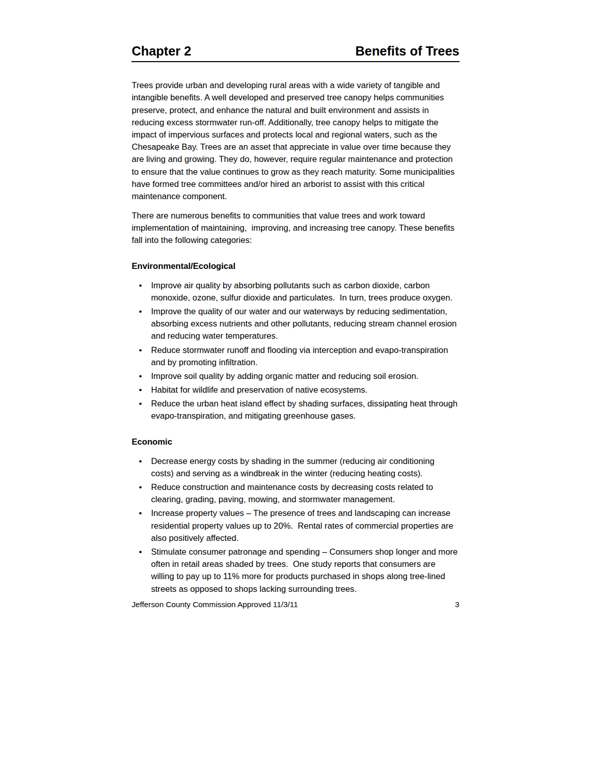Chapter 2 Benefits of Trees
Trees provide urban and developing rural areas with a wide variety of tangible and intangible benefits. A well developed and preserved tree canopy helps communities preserve, protect, and enhance the natural and built environment and assists in reducing excess stormwater run-off. Additionally, tree canopy helps to mitigate the impact of impervious surfaces and protects local and regional waters, such as the Chesapeake Bay. Trees are an asset that appreciate in value over time because they are living and growing. They do, however, require regular maintenance and protection to ensure that the value continues to grow as they reach maturity. Some municipalities have formed tree committees and/or hired an arborist to assist with this critical maintenance component.
There are numerous benefits to communities that value trees and work toward implementation of maintaining, improving, and increasing tree canopy. These benefits fall into the following categories:
Environmental/Ecological
Improve air quality by absorbing pollutants such as carbon dioxide, carbon monoxide, ozone, sulfur dioxide and particulates. In turn, trees produce oxygen.
Improve the quality of our water and our waterways by reducing sedimentation, absorbing excess nutrients and other pollutants, reducing stream channel erosion and reducing water temperatures.
Reduce stormwater runoff and flooding via interception and evapo-transpiration and by promoting infiltration.
Improve soil quality by adding organic matter and reducing soil erosion.
Habitat for wildlife and preservation of native ecosystems.
Reduce the urban heat island effect by shading surfaces, dissipating heat through evapo-transpiration, and mitigating greenhouse gases.
Economic
Decrease energy costs by shading in the summer (reducing air conditioning costs) and serving as a windbreak in the winter (reducing heating costs).
Reduce construction and maintenance costs by decreasing costs related to clearing, grading, paving, mowing, and stormwater management.
Increase property values – The presence of trees and landscaping can increase residential property values up to 20%. Rental rates of commercial properties are also positively affected.
Stimulate consumer patronage and spending – Consumers shop longer and more often in retail areas shaded by trees. One study reports that consumers are willing to pay up to 11% more for products purchased in shops along tree-lined streets as opposed to shops lacking surrounding trees.
Jefferson County Commission Approved 11/3/11 3